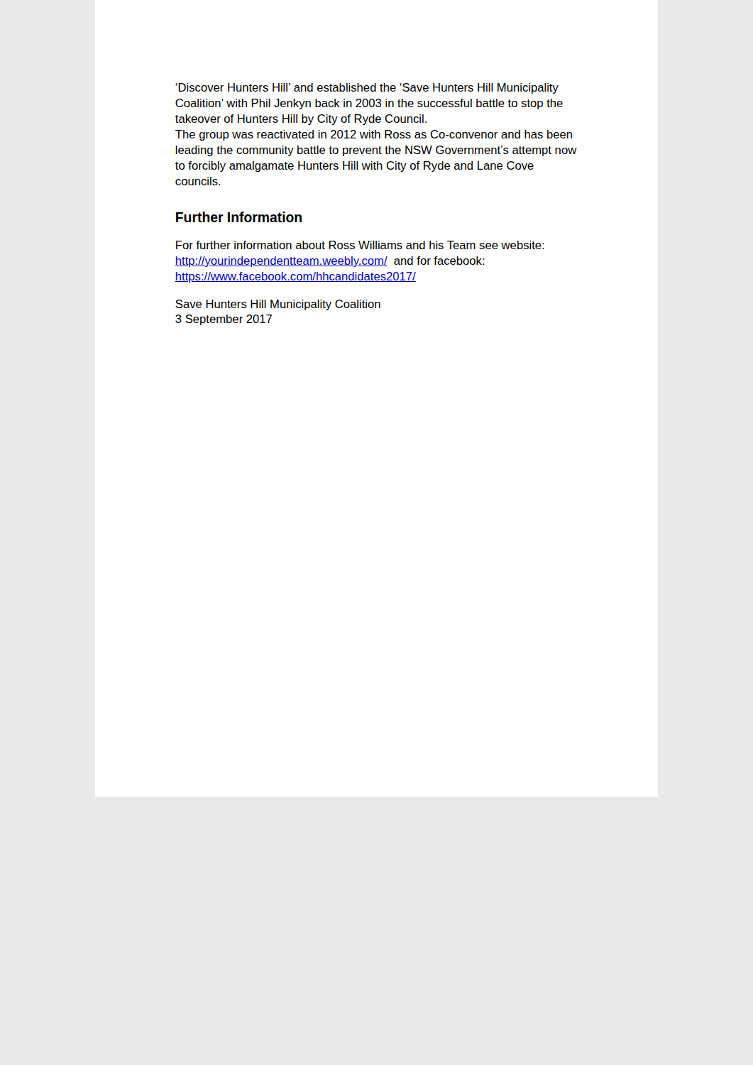‘Discover Hunters Hill’ and established the ‘Save Hunters Hill Municipality Coalition’ with Phil Jenkyn back in 2003 in the successful battle to stop the takeover of Hunters Hill by City of Ryde Council.
The group was reactivated in 2012 with Ross as Co-convenor and has been leading the community battle to prevent the NSW Government’s attempt now to forcibly amalgamate Hunters Hill with City of Ryde and Lane Cove councils.
Further Information
For further information about Ross Williams and his Team see website:
http://yourindependentteam.weebly.com/ and for facebook:
https://www.facebook.com/hhcandidates2017/
Save Hunters Hill Municipality Coalition
3 September 2017